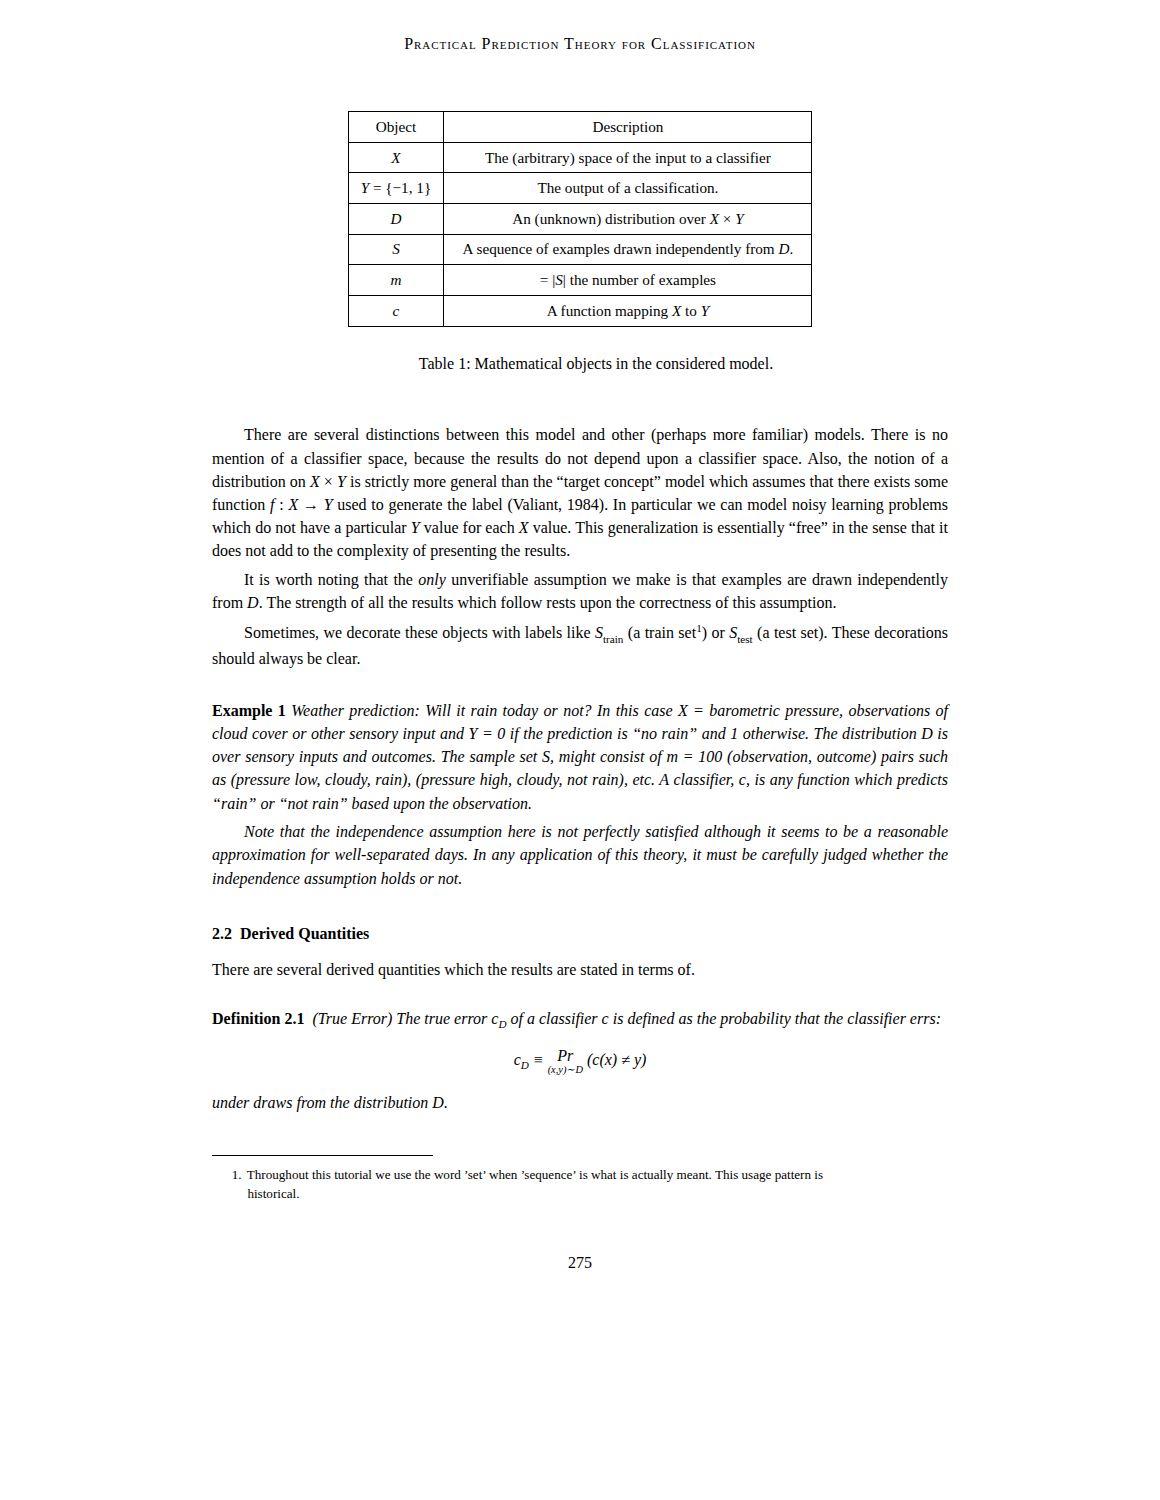Practical Prediction Theory for Classification
| Object | Description |
| X | The (arbitrary) space of the input to a classifier |
| Y = {−1, 1} | The output of a classification. |
| D | An (unknown) distribution over X × Y |
| S | A sequence of examples drawn independently from D . |
| m | = / S / the number of examples |
| c | A function mapping X to Y |
Table 1: Mathematical objects in the considered model.
There are several distinctions between this model and other (perhaps more familiar) models. There is no mention of a classifier space, because the results do not depend upon a classifier space. Also, the notion of a distribution on X × Y is strictly more general than the “target concept” model which assumes that there exists some function f : X → Y used to generate the label (Valiant, 1984). In particular we can model noisy learning problems which do not have a particular Y value for each X value. This generalization is essentially “free” in the sense that it does not add to the complexity of presenting the results.
It is worth noting that the only unverifiable assumption we make is that examples are drawn independently from D. The strength of all the results which follow rests upon the correctness of this assumption.
Sometimes, we decorate these objects with labels like Strain (a train set1) or Stest (a test set). These decorations should always be clear.
Example 1 Weather prediction: Will it rain today or not? In this case X = barometric pressure, observations of cloud cover or other sensory input and Y = 0 if the prediction is “no rain” and 1 otherwise. The distribution D is over sensory inputs and outcomes. The sample set S, might consist of m = 100 (observation, outcome) pairs such as (pressure low, cloudy, rain), (pressure high, cloudy, not rain), etc. A classifier, c, is any function which predicts “rain” or “not rain” based upon the observation.
Note that the independence assumption here is not perfectly satisfied although it seems to be a reasonable approximation for well-separated days. In any application of this theory, it must be carefully judged whether the independence assumption holds or not.
2.2 Derived Quantities
There are several derived quantities which the results are stated in terms of.
Definition 2.1 (True Error) The true error cD of a classifier c is defined as the probability that the classifier errs:
cD ≡ Pr (x,y)∼D (c(x) ≠ y)
under draws from the distribution D.
1. Throughout this tutorial we use the word ’set’ when ’sequence’ is what is actually meant. This usage pattern is historical.
275